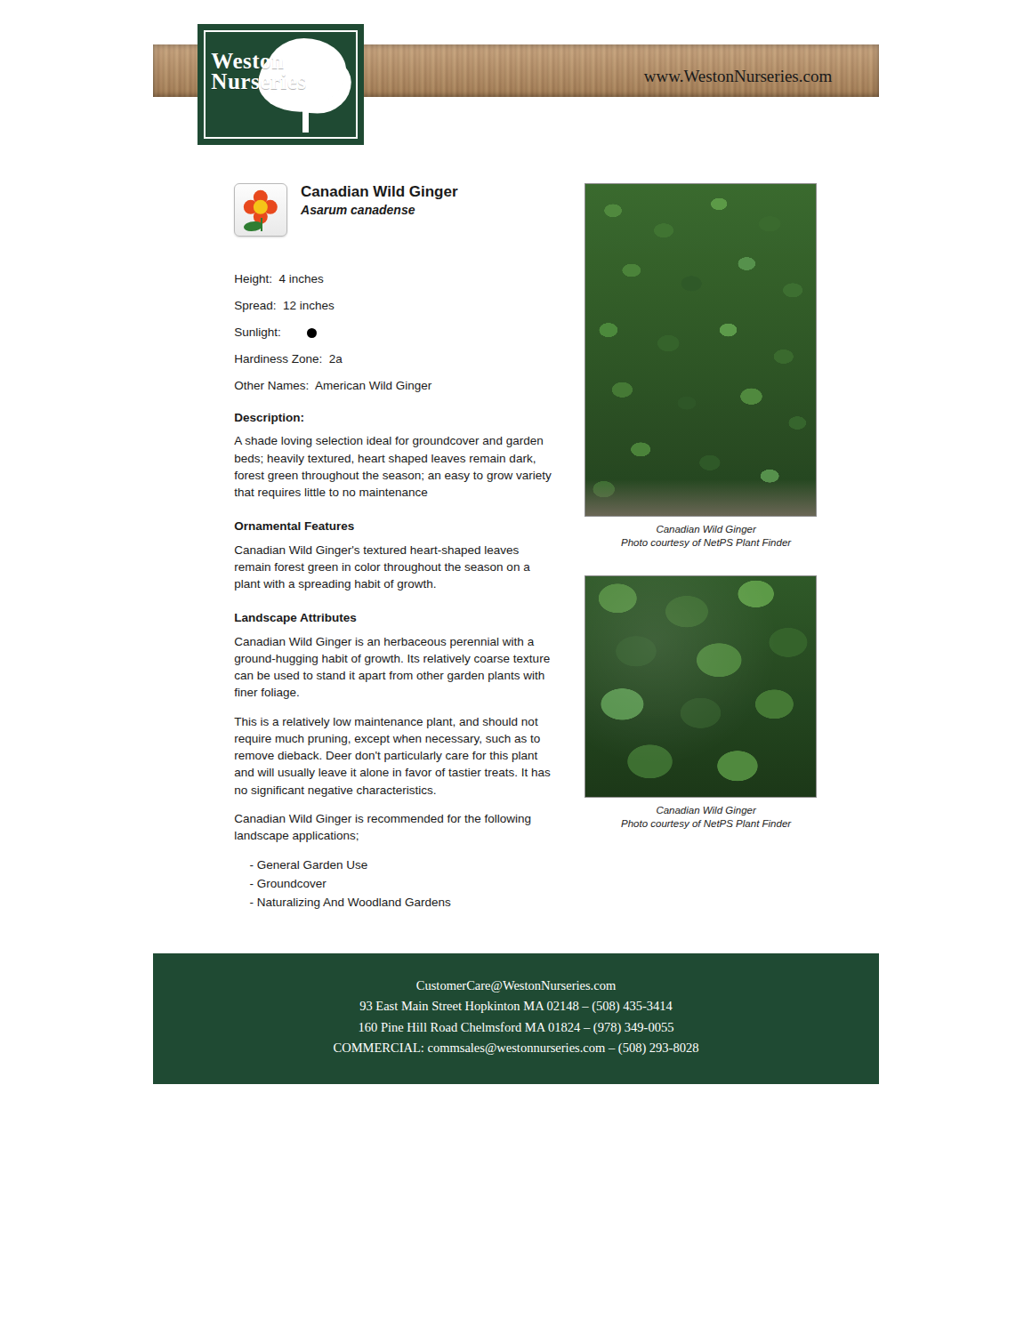Weston Nurseries
www.WestonNurseries.com
Canadian Wild Ginger
Asarum canadense
Height: 4 inches
Spread: 12 inches
Sunlight:
Hardiness Zone: 2a
Other Names: American Wild Ginger
Description:
A shade loving selection ideal for groundcover and garden beds; heavily textured, heart shaped leaves remain dark, forest green throughout the season; an easy to grow variety that requires little to no maintenance
Ornamental Features
Canadian Wild Ginger's textured heart-shaped leaves remain forest green in color throughout the season on a plant with a spreading habit of growth.
Landscape Attributes
Canadian Wild Ginger is an herbaceous perennial with a ground-hugging habit of growth. Its relatively coarse texture can be used to stand it apart from other garden plants with finer foliage.
This is a relatively low maintenance plant, and should not require much pruning, except when necessary, such as to remove dieback. Deer don't particularly care for this plant and will usually leave it alone in favor of tastier treats. It has no significant negative characteristics.
Canadian Wild Ginger is recommended for the following landscape applications;
General Garden Use
Groundcover
Naturalizing And Woodland Gardens
Canadian Wild Ginger
Photo courtesy of NetPS Plant Finder
Canadian Wild Ginger
Photo courtesy of NetPS Plant Finder
CustomerCare@WestonNurseries.com
93 East Main Street Hopkinton MA 02148 – (508) 435-3414
160 Pine Hill Road Chelmsford MA 01824 – (978) 349-0055
COMMERCIAL: commsales@westonnurseries.com – (508) 293-8028